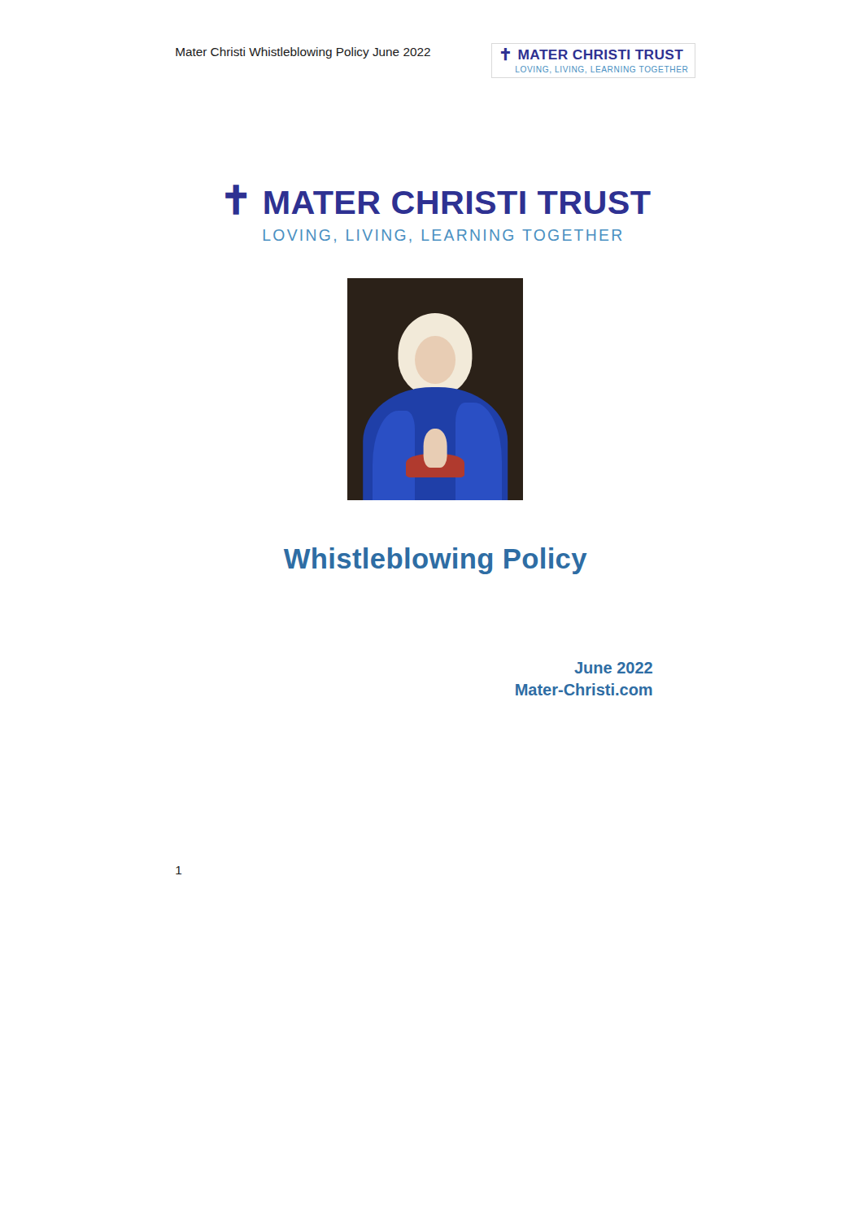Mater Christi Whistleblowing Policy June 2022
✝MATER CHRISTI TRUST
Loving, Living, Learning Together
✝MATER CHRISTI TRUST
Loving, Living, Learning Together
Whistleblowing Policy
June 2022
Mater-Christi.com
1